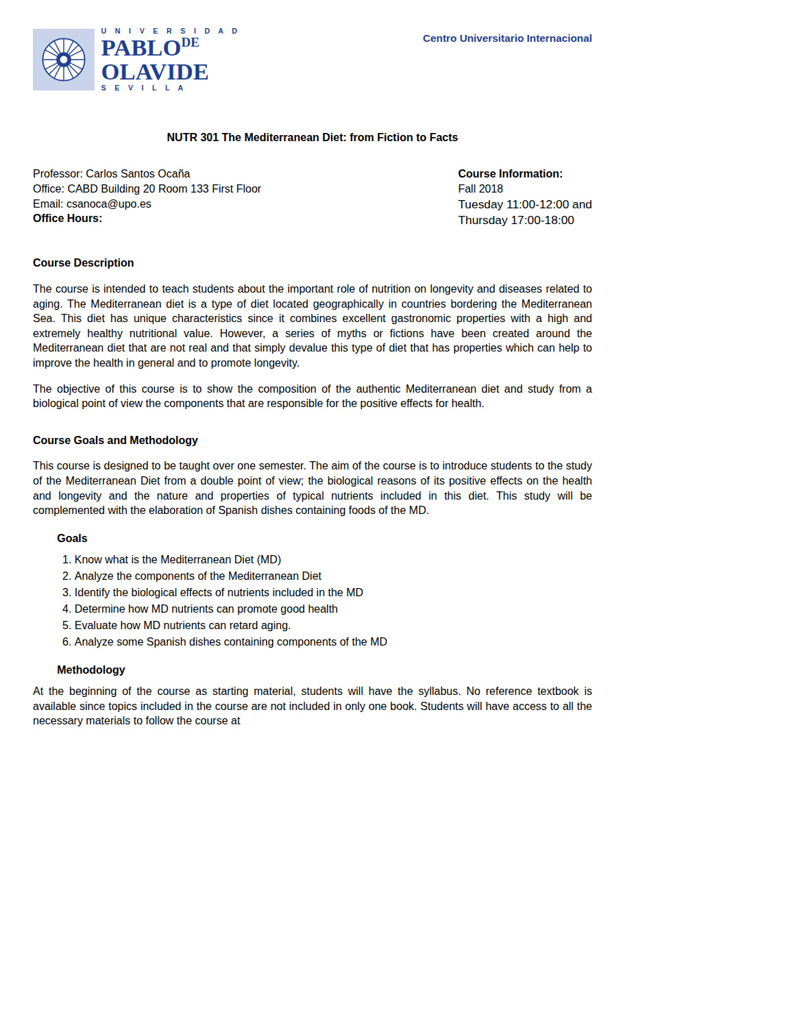U N I V E R S I D A D PABLODE OLAVIDE S E V I L L A
Centro Universitario Internacional
NUTR 301 The Mediterranean Diet: from Fiction to Facts
Professor: Carlos Santos Ocaña
Office: CABD Building 20 Room 133 First Floor
Email: csanoca@upo.es
Office Hours:
Course Information:
Fall 2018
Tuesday 11:00-12:00 and
Thursday 17:00-18:00
Course Description
The course is intended to teach students about the important role of nutrition on longevity and diseases related to aging. The Mediterranean diet is a type of diet located geographically in countries bordering the Mediterranean Sea. This diet has unique characteristics since it combines excellent gastronomic properties with a high and extremely healthy nutritional value. However, a series of myths or fictions have been created around the Mediterranean diet that are not real and that simply devalue this type of diet that has properties which can help to improve the health in general and to promote longevity.
The objective of this course is to show the composition of the authentic Mediterranean diet and study from a biological point of view the components that are responsible for the positive effects for health.
Course Goals and Methodology
This course is designed to be taught over one semester. The aim of the course is to introduce students to the study of the Mediterranean Diet from a double point of view; the biological reasons of its positive effects on the health and longevity and the nature and properties of typical nutrients included in this diet. This study will be complemented with the elaboration of Spanish dishes containing foods of the MD.
Goals
Know what is the Mediterranean Diet (MD)
Analyze the components of the Mediterranean Diet
Identify the biological effects of nutrients included in the MD
Determine how MD nutrients can promote good health
Evaluate how MD nutrients can retard aging.
Analyze some Spanish dishes containing components of the MD
Methodology
At the beginning of the course as starting material, students will have the syllabus. No reference textbook is available since topics included in the course are not included in only one book. Students will have access to all the necessary materials to follow the course at